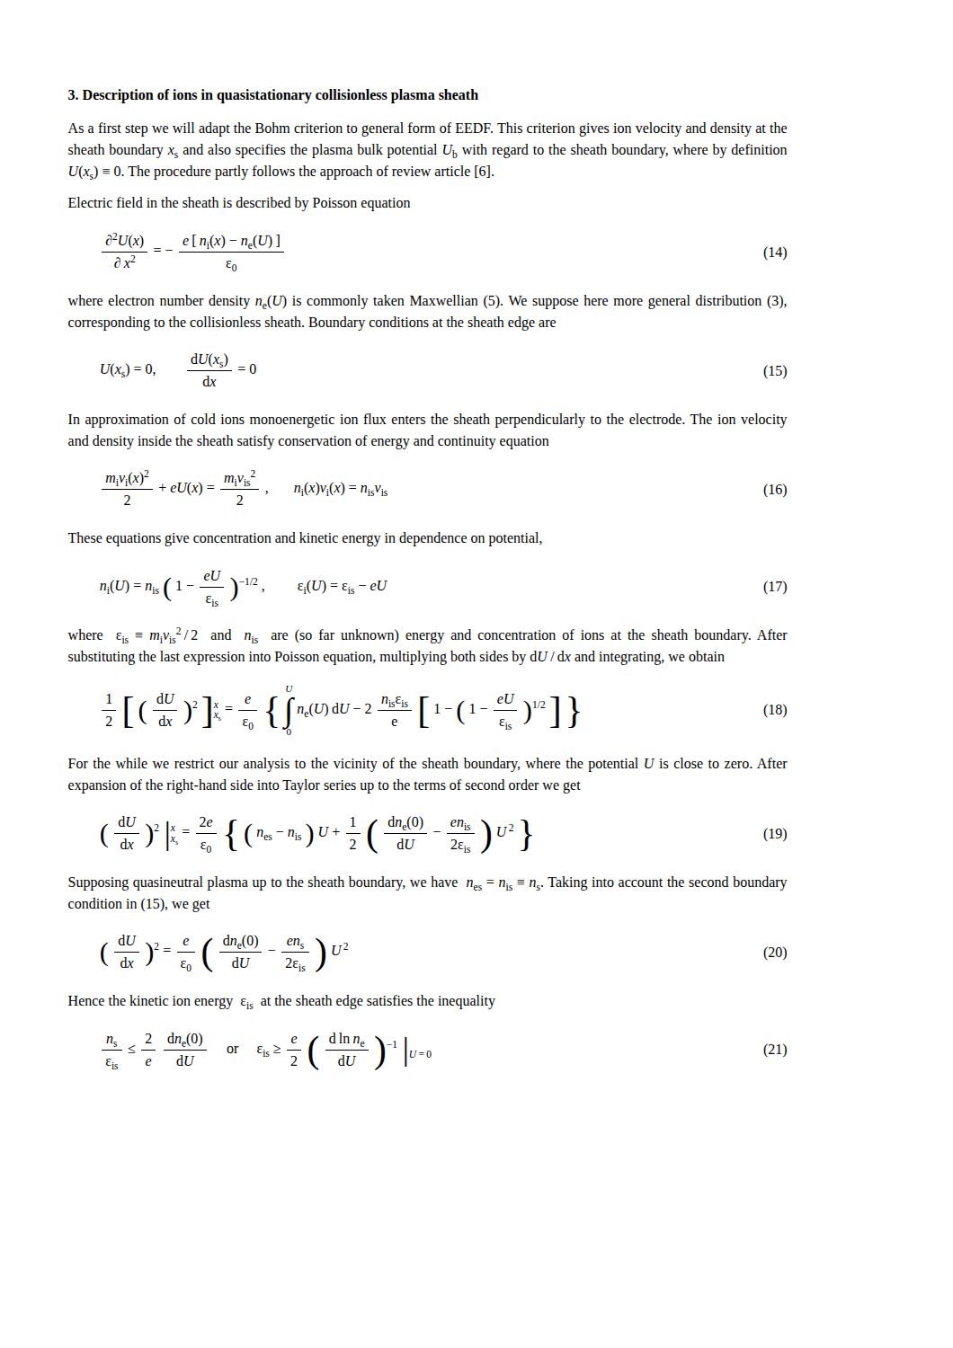3. Description of ions in quasistationary collisionless plasma sheath
As a first step we will adapt the Bohm criterion to general form of EEDF. This criterion gives ion velocity and density at the sheath boundary xs and also specifies the plasma bulk potential Ub with regard to the sheath boundary, where by definition U(xs) ≡ 0. The procedure partly follows the approach of review article [6].
Electric field in the sheath is described by Poisson equation
∂2U(x) ∂ x2 = − e [ ni(x) − ne(U) ] ε0
(14)
where electron number density ne(U) is commonly taken Maxwellian (5). We suppose here more general distribution (3), corresponding to the collisionless sheath. Boundary conditions at the sheath edge are
U(xs) = 0, dU(xs) dx = 0
(15)
In approximation of cold ions monoenergetic ion flux enters the sheath perpendicularly to the electrode. The ion velocity and density inside the sheath satisfy conservation of energy and continuity equation
mivi(x)2 2 + eU(x) = mivis2 2 , ni(x)vi(x) = nisvis
(16)
These equations give concentration and kinetic energy in dependence on potential,
ni(U) = nis ( 1 − eU εis )−1/2 , εi(U) = εis − eU
(17)
where εis ≡ mivis2 / 2 and nis are (so far unknown) energy and concentration of ions at the sheath boundary. After substituting the last expression into Poisson equation, multiplying both sides by dU / dx and integrating, we obtain
1 2 [ ( dU dx )2 ] xxs = e ε0 { U∫0 ne(U) dU − 2 nisεis e [ 1 − ( 1 − eU εis )1/2 ] }
(18)
For the while we restrict our analysis to the vicinity of the sheath boundary, where the potential U is close to zero. After expansion of the right-hand side into Taylor series up to the terms of second order we get
( dU dx )2 |xxs = 2e ε0 { ( nes − nis ) U + 1 2 ( dne(0) dU − enis 2εis ) U 2 }
(19)
Supposing quasineutral plasma up to the sheath boundary, we have nes = nis ≡ ns. Taking into account the second boundary condition in (15), we get
( dU dx )2 = e ε0 ( dne(0) dU − ens 2εis ) U 2
(20)
Hence the kinetic ion energy εis at the sheath edge satisfies the inequality
ns εis ≤ 2 e dne(0) dU or εis ≥ e 2 ( d ln ne dU )−1 | U = 0
(21)